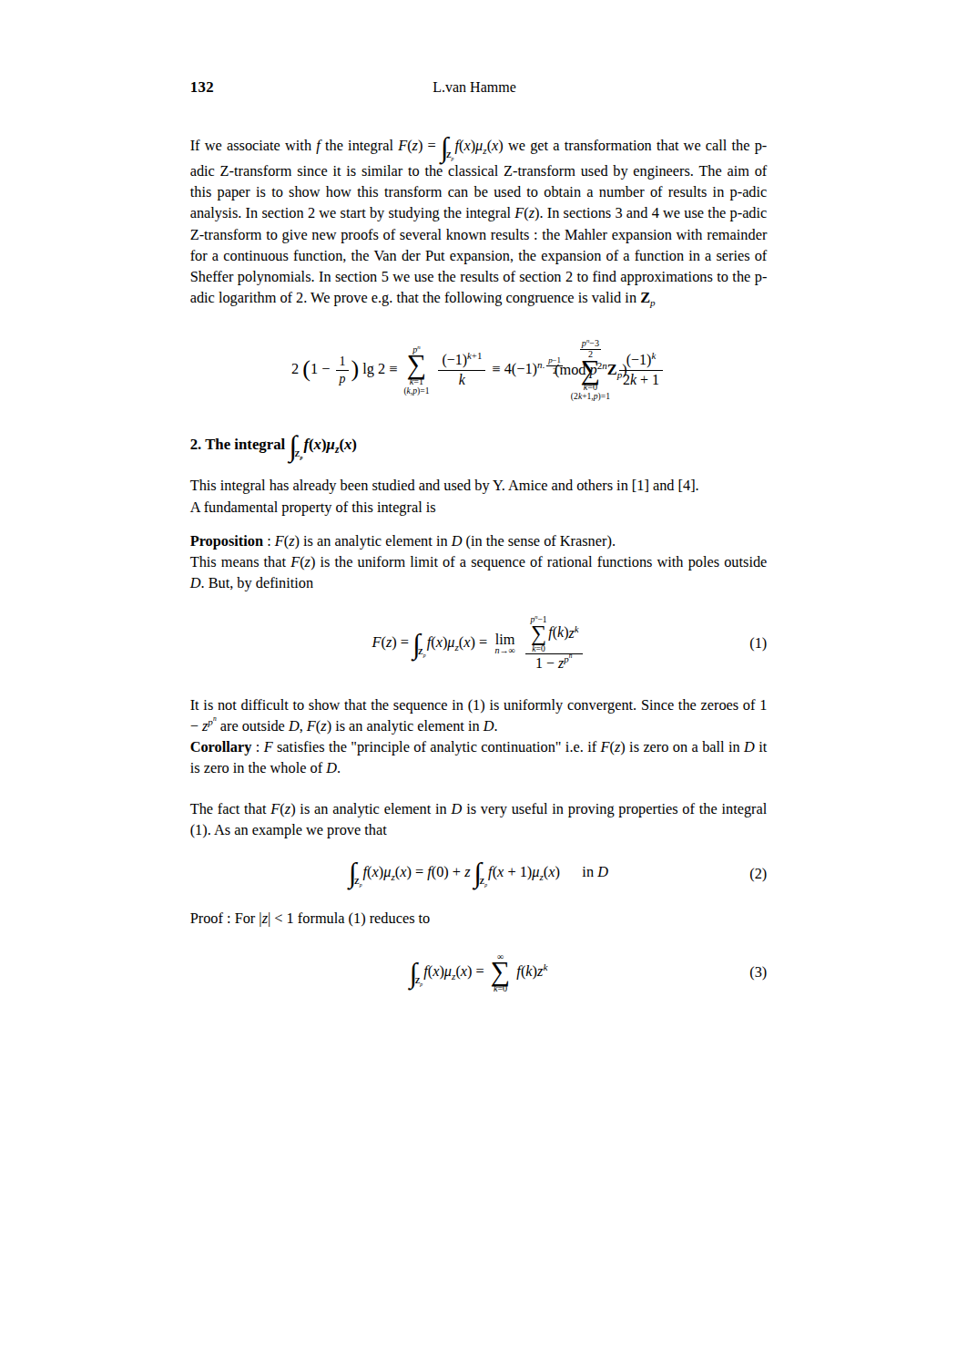132 L.van Hamme
If we associate with f the integral F(z) = ∫Zp f(x)μz(x) we get a transformation that we call the p-adic Z-transform since it is similar to the classical Z-transform used by engineers. The aim of this paper is to show how this transform can be used to obtain a number of results in p-adic analysis. In section 2 we start by studying the integral F(z). In sections 3 and 4 we use the p-adic Z-transform to give new proofs of several known results : the Mahler expansion with remainder for a continuous function, the Van der Put expansion, the expansion of a function in a series of Sheffer polynomials. In section 5 we use the results of section 2 to find approximations to the p-adic logarithm of 2. We prove e.g. that the following congruence is valid in Zp
2 (1 − 1 p) lg 2 ≡ pn ∑ k=1(k,p)=1 (−1)k+1 k ≡ 4(−1)n.p−12 pn−32 ∑ k=0(2k+1,p)=1 (−1)k 2k + 1 (mod p2nZp)
2. The integral ∫Zp f(x)μz(x)
This integral has already been studied and used by Y. Amice and others in [1] and [4].
A fundamental property of this integral is
Proposition : F(z) is an analytic element in D (in the sense of Krasner).
This means that F(z) is the uniform limit of a sequence of rational functions with poles outside D. But, by definition
F(z) = ∫Zp f(x)μz(x) = lim n→∞ pn−1∑k=0 f(k)zk 1 − zpn (1)
It is not difficult to show that the sequence in (1) is uniformly convergent. Since the zeroes of 1 − zpn are outside D, F(z) is an analytic element in D.
Corollary : F satisfies the "principle of analytic continuation" i.e. if F(z) is zero on a ball in D it is zero in the whole of D.
The fact that F(z) is an analytic element in D is very useful in proving properties of the integral (1). As an example we prove that
∫Zp f(x)μz(x) = f(0) + z ∫Zp f(x + 1)μz(x) in D (2)
Proof : For |z| < 1 formula (1) reduces to
∫Zp f(x)μz(x) = ∞ ∑ k=0 f(k)zk (3)